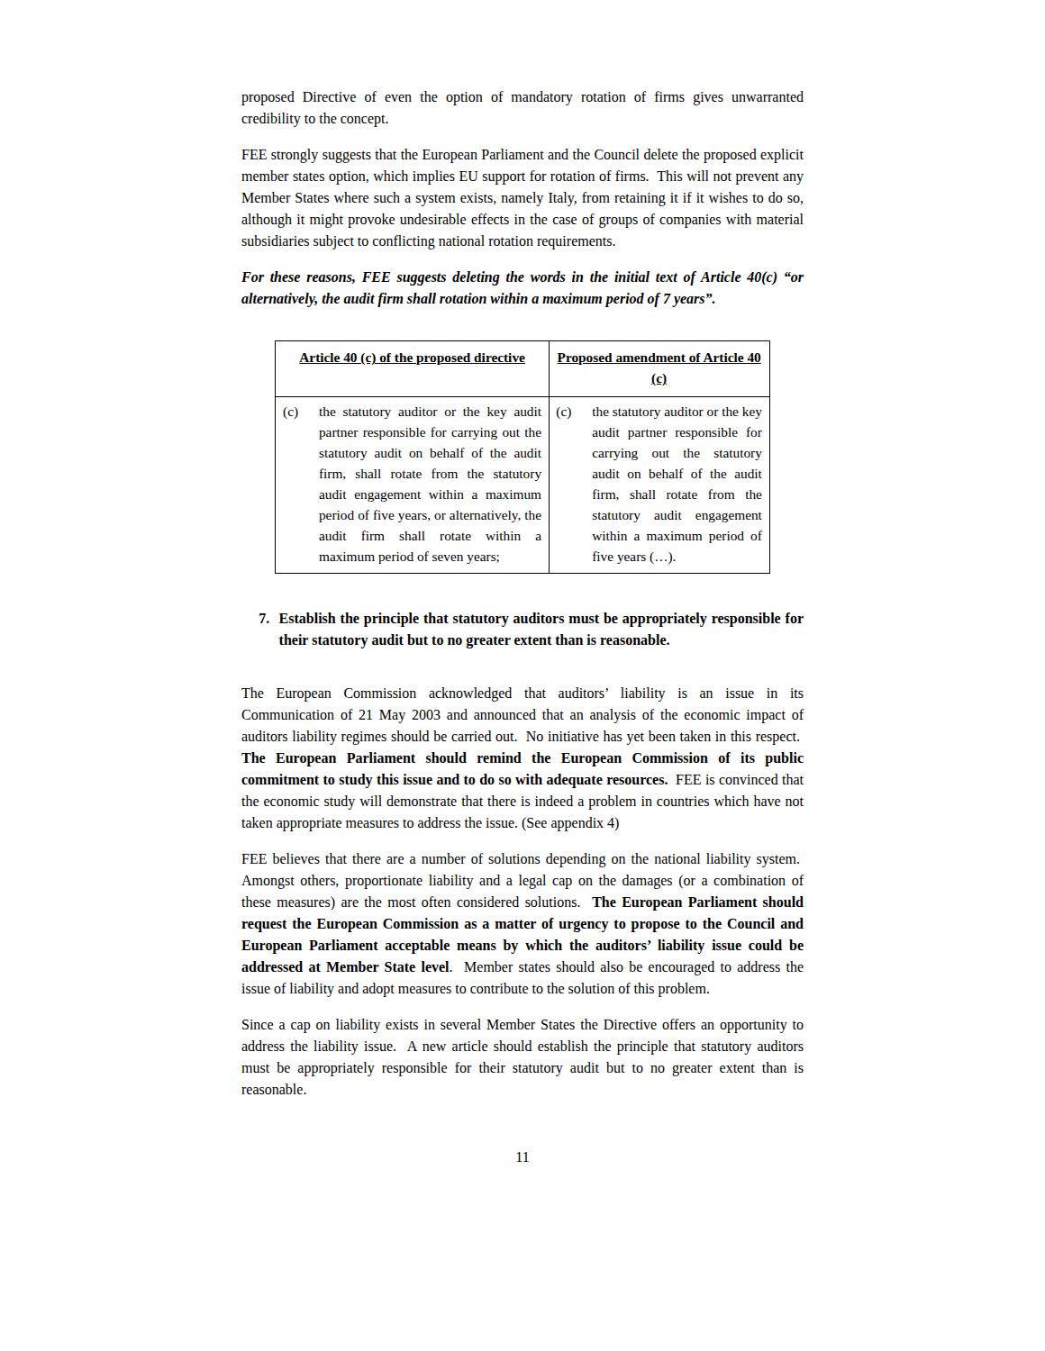proposed Directive of even the option of mandatory rotation of firms gives unwarranted credibility to the concept.
FEE strongly suggests that the European Parliament and the Council delete the proposed explicit member states option, which implies EU support for rotation of firms. This will not prevent any Member States where such a system exists, namely Italy, from retaining it if it wishes to do so, although it might provoke undesirable effects in the case of groups of companies with material subsidiaries subject to conflicting national rotation requirements.
For these reasons, FEE suggests deleting the words in the initial text of Article 40(c) “or alternatively, the audit firm shall rotation within a maximum period of 7 years”.
| Article 40 (c) of the proposed directive | Proposed amendment of Article 40 (c) |
| --- | --- |
| (c) the statutory auditor or the key audit partner responsible for carrying out the statutory audit on behalf of the audit firm, shall rotate from the statutory audit engagement within a maximum period of five years, or alternatively, the audit firm shall rotate within a maximum period of seven years; | (c) the statutory auditor or the key audit partner responsible for carrying out the statutory audit on behalf of the audit firm, shall rotate from the statutory audit engagement within a maximum period of five years (…). |
Establish the principle that statutory auditors must be appropriately responsible for their statutory audit but to no greater extent than is reasonable.
The European Commission acknowledged that auditors’ liability is an issue in its Communication of 21 May 2003 and announced that an analysis of the economic impact of auditors liability regimes should be carried out. No initiative has yet been taken in this respect. The European Parliament should remind the European Commission of its public commitment to study this issue and to do so with adequate resources. FEE is convinced that the economic study will demonstrate that there is indeed a problem in countries which have not taken appropriate measures to address the issue. (See appendix 4)
FEE believes that there are a number of solutions depending on the national liability system. Amongst others, proportionate liability and a legal cap on the damages (or a combination of these measures) are the most often considered solutions. The European Parliament should request the European Commission as a matter of urgency to propose to the Council and European Parliament acceptable means by which the auditors’ liability issue could be addressed at Member State level. Member states should also be encouraged to address the issue of liability and adopt measures to contribute to the solution of this problem.
Since a cap on liability exists in several Member States the Directive offers an opportunity to address the liability issue. A new article should establish the principle that statutory auditors must be appropriately responsible for their statutory audit but to no greater extent than is reasonable.
11